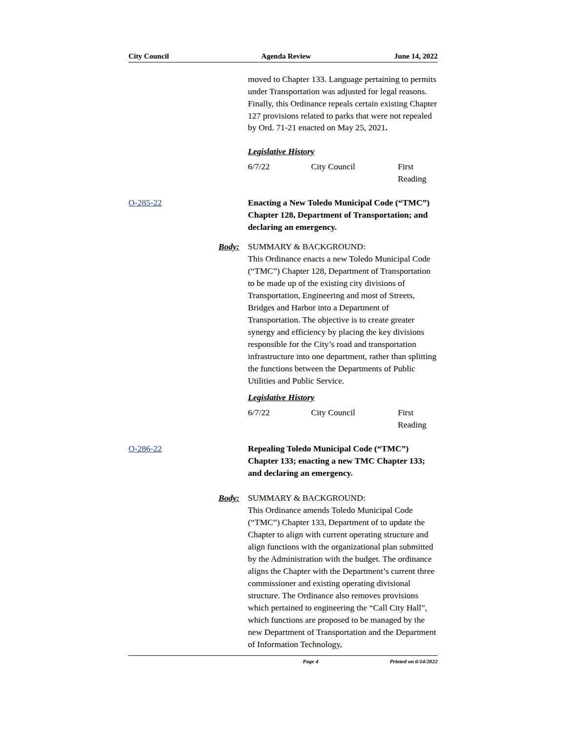City Council
Agenda Review
June 14, 2022
moved to Chapter 133. Language pertaining to permits under Transportation was adjusted for legal reasons. Finally, this Ordinance repeals certain existing Chapter 127 provisions related to parks that were not repealed by Ord. 71-21 enacted on May 25, 2021.
Legislative History
6/7/22
City Council
First Reading
O-285-22
Enacting a New Toledo Municipal Code (“TMC”) Chapter 128, Department of Transportation; and declaring an emergency.
Body:
SUMMARY & BACKGROUND:
This Ordinance enacts a new Toledo Municipal Code (“TMC”) Chapter 128, Department of Transportation to be made up of the existing city divisions of Transportation, Engineering and most of Streets, Bridges and Harbor into a Department of Transportation. The objective is to create greater synergy and efficiency by placing the key divisions responsible for the City’s road and transportation infrastructure into one department, rather than splitting the functions between the Departments of Public Utilities and Public Service.
Legislative History
6/7/22
City Council
First Reading
O-286-22
Repealing Toledo Municipal Code (“TMC”) Chapter 133; enacting a new TMC Chapter 133; and declaring an emergency.
Body:
SUMMARY & BACKGROUND:
This Ordinance amends Toledo Municipal Code (“TMC”) Chapter 133, Department of to update the Chapter to align with current operating structure and align functions with the organizational plan submitted by the Administration with the budget. The ordinance aligns the Chapter with the Department’s current three commissioner and existing operating divisional structure. The Ordinance also removes provisions which pertained to engineering the “Call City Hall”, which functions are proposed to be managed by the new Department of Transportation and the Department of Information Technology,
Page 4
Printed on 6/14/2022